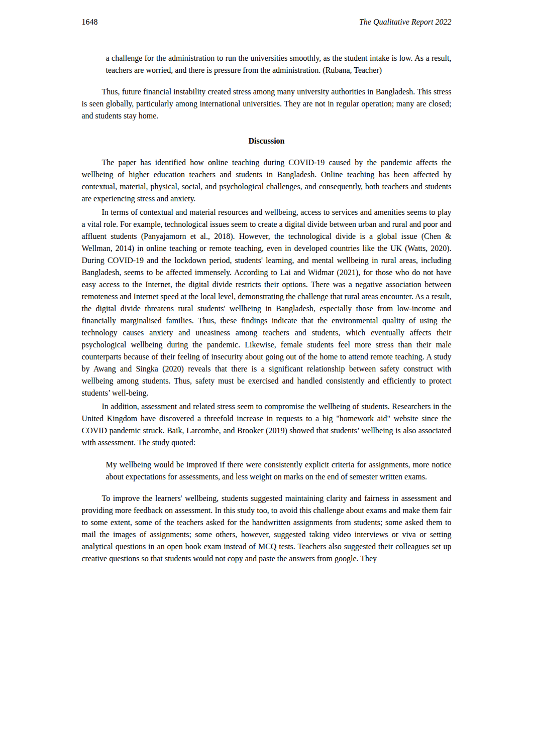1648 The Qualitative Report 2022
a challenge for the administration to run the universities smoothly, as the student intake is low. As a result, teachers are worried, and there is pressure from the administration. (Rubana, Teacher)
Thus, future financial instability created stress among many university authorities in Bangladesh. This stress is seen globally, particularly among international universities. They are not in regular operation; many are closed; and students stay home.
Discussion
The paper has identified how online teaching during COVID-19 caused by the pandemic affects the wellbeing of higher education teachers and students in Bangladesh. Online teaching has been affected by contextual, material, physical, social, and psychological challenges, and consequently, both teachers and students are experiencing stress and anxiety.
In terms of contextual and material resources and wellbeing, access to services and amenities seems to play a vital role. For example, technological issues seem to create a digital divide between urban and rural and poor and affluent students (Panyajamorn et al., 2018). However, the technological divide is a global issue (Chen & Wellman, 2014) in online teaching or remote teaching, even in developed countries like the UK (Watts, 2020). During COVID-19 and the lockdown period, students' learning, and mental wellbeing in rural areas, including Bangladesh, seems to be affected immensely. According to Lai and Widmar (2021), for those who do not have easy access to the Internet, the digital divide restricts their options. There was a negative association between remoteness and Internet speed at the local level, demonstrating the challenge that rural areas encounter. As a result, the digital divide threatens rural students' wellbeing in Bangladesh, especially those from low-income and financially marginalised families. Thus, these findings indicate that the environmental quality of using the technology causes anxiety and uneasiness among teachers and students, which eventually affects their psychological wellbeing during the pandemic. Likewise, female students feel more stress than their male counterparts because of their feeling of insecurity about going out of the home to attend remote teaching. A study by Awang and Singka (2020) reveals that there is a significant relationship between safety construct with wellbeing among students. Thus, safety must be exercised and handled consistently and efficiently to protect students’ well-being.
In addition, assessment and related stress seem to compromise the wellbeing of students. Researchers in the United Kingdom have discovered a threefold increase in requests to a big "homework aid" website since the COVID pandemic struck. Baik, Larcombe, and Brooker (2019) showed that students’ wellbeing is also associated with assessment. The study quoted:
My wellbeing would be improved if there were consistently explicit criteria for assignments, more notice about expectations for assessments, and less weight on marks on the end of semester written exams.
To improve the learners' wellbeing, students suggested maintaining clarity and fairness in assessment and providing more feedback on assessment. In this study too, to avoid this challenge about exams and make them fair to some extent, some of the teachers asked for the handwritten assignments from students; some asked them to mail the images of assignments; some others, however, suggested taking video interviews or viva or setting analytical questions in an open book exam instead of MCQ tests. Teachers also suggested their colleagues set up creative questions so that students would not copy and paste the answers from google. They